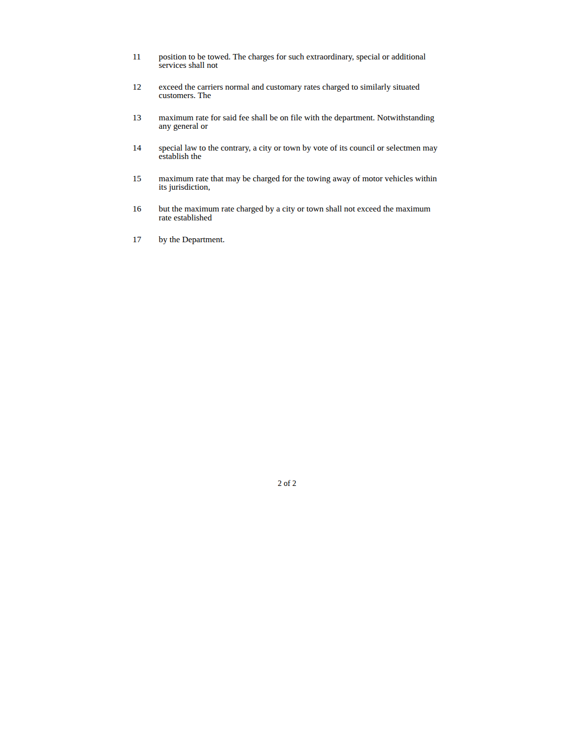11 position to be towed. The charges for such extraordinary, special or additional services shall not
12 exceed the carriers normal and customary rates charged to similarly situated customers. The
13 maximum rate for said fee shall be on file with the department. Notwithstanding any general or
14 special law to the contrary, a city or town by vote of its council or selectmen may establish the
15 maximum rate that may be charged for the towing away of motor vehicles within its jurisdiction,
16 but the maximum rate charged by a city or town shall not exceed the maximum rate established
17 by the Department.
2 of 2